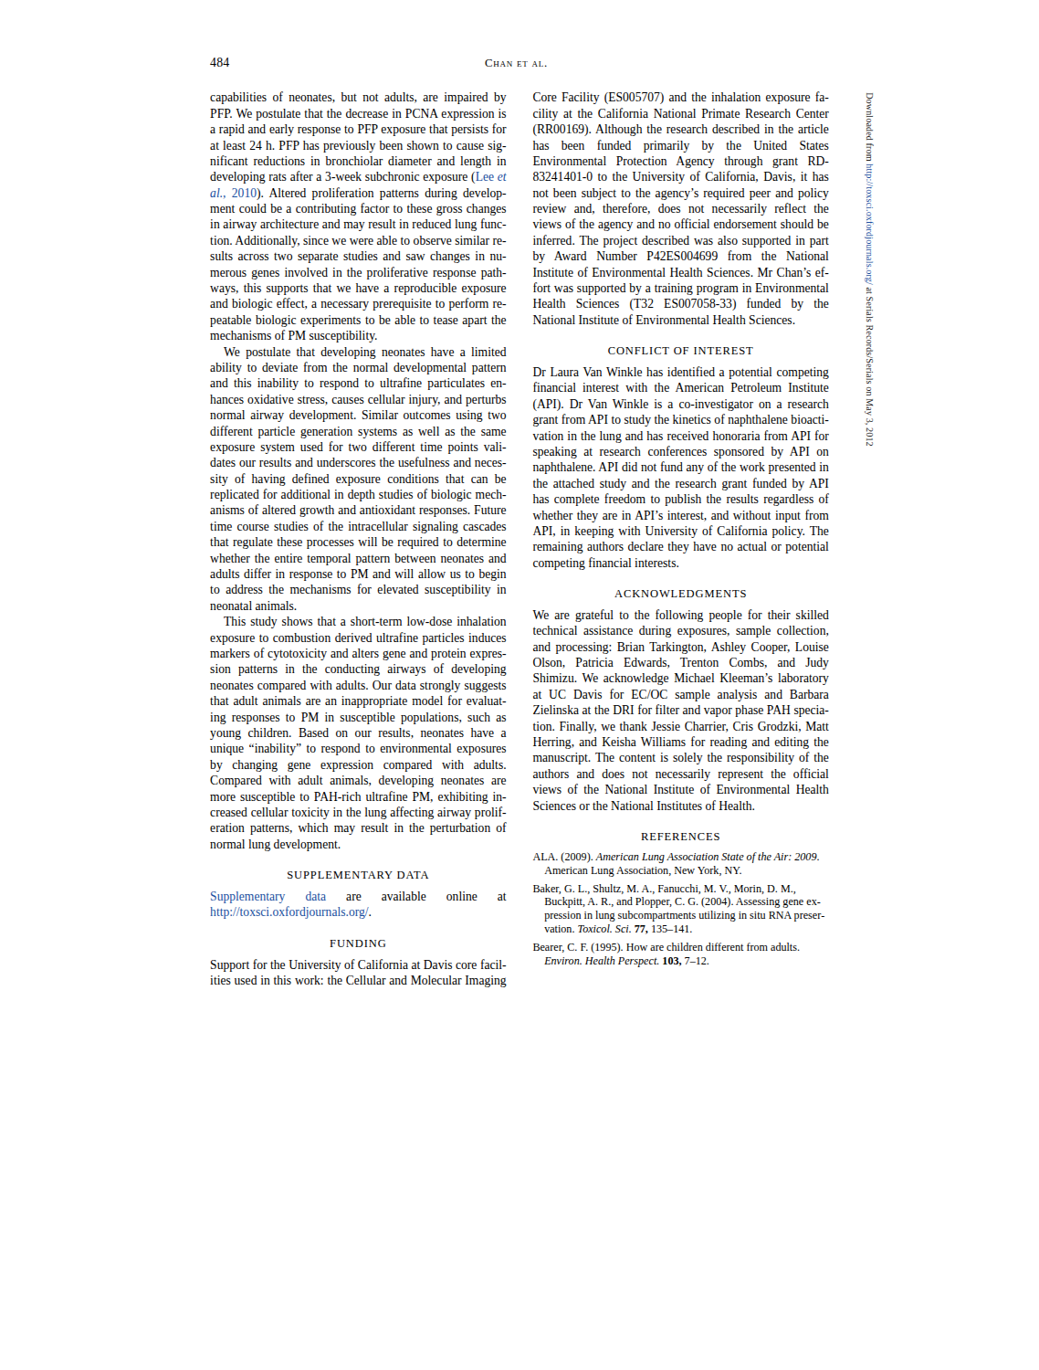484
Chan et al.
Downloaded from http://toxsci.oxfordjournals.org/ at Serials Records/Serials on May 3, 2012
capabilities of neonates, but not adults, are impaired by PFP. We postulate that the decrease in PCNA expression is a rapid and early response to PFP exposure that persists for at least 24 h. PFP has previously been shown to cause significant reductions in bronchiolar diameter and length in developing rats after a 3-week subchronic exposure (Lee et al., 2010). Altered proliferation patterns during development could be a contributing factor to these gross changes in airway architecture and may result in reduced lung function. Additionally, since we were able to observe similar results across two separate studies and saw changes in numerous genes involved in the proliferative response pathways, this supports that we have a reproducible exposure and biologic effect, a necessary prerequisite to perform repeatable biologic experiments to be able to tease apart the mechanisms of PM susceptibility.
We postulate that developing neonates have a limited ability to deviate from the normal developmental pattern and this inability to respond to ultrafine particulates enhances oxidative stress, causes cellular injury, and perturbs normal airway development. Similar outcomes using two different particle generation systems as well as the same exposure system used for two different time points validates our results and underscores the usefulness and necessity of having defined exposure conditions that can be replicated for additional in depth studies of biologic mechanisms of altered growth and antioxidant responses. Future time course studies of the intracellular signaling cascades that regulate these processes will be required to determine whether the entire temporal pattern between neonates and adults differ in response to PM and will allow us to begin to address the mechanisms for elevated susceptibility in neonatal animals.
This study shows that a short-term low-dose inhalation exposure to combustion derived ultrafine particles induces markers of cytotoxicity and alters gene and protein expression patterns in the conducting airways of developing neonates compared with adults. Our data strongly suggests that adult animals are an inappropriate model for evaluating responses to PM in susceptible populations, such as young children. Based on our results, neonates have a unique “inability” to respond to environmental exposures by changing gene expression compared with adults. Compared with adult animals, developing neonates are more susceptible to PAH-rich ultrafine PM, exhibiting increased cellular toxicity in the lung affecting airway proliferation patterns, which may result in the perturbation of normal lung development.
Supplementary Data
Supplementary data are available online at http://toxsci.oxfordjournals.org/.
Funding
Support for the University of California at Davis core facilities used in this work: the Cellular and Molecular Imaging Core Facility (ES005707) and the inhalation exposure facility at the California National Primate Research Center (RR00169). Although the research described in the article has been funded primarily by the United States Environmental Protection Agency through grant RD-83241401-0 to the University of California, Davis, it has not been subject to the agency’s required peer and policy review and, therefore, does not necessarily reflect the views of the agency and no official endorsement should be inferred. The project described was also supported in part by Award Number P42ES004699 from the National Institute of Environmental Health Sciences. Mr Chan’s effort was supported by a training program in Environmental Health Sciences (T32 ES007058-33) funded by the National Institute of Environmental Health Sciences.
Conflict of Interest
Dr Laura Van Winkle has identified a potential competing financial interest with the American Petroleum Institute (API). Dr Van Winkle is a co-investigator on a research grant from API to study the kinetics of naphthalene bioactivation in the lung and has received honoraria from API for speaking at research conferences sponsored by API on naphthalene. API did not fund any of the work presented in the attached study and the research grant funded by API has complete freedom to publish the results regardless of whether they are in API’s interest, and without input from API, in keeping with University of California policy. The remaining authors declare they have no actual or potential competing financial interests.
Acknowledgments
We are grateful to the following people for their skilled technical assistance during exposures, sample collection, and processing: Brian Tarkington, Ashley Cooper, Louise Olson, Patricia Edwards, Trenton Combs, and Judy Shimizu. We acknowledge Michael Kleeman’s laboratory at UC Davis for EC/OC sample analysis and Barbara Zielinska at the DRI for filter and vapor phase PAH speciation. Finally, we thank Jessie Charrier, Cris Grodzki, Matt Herring, and Keisha Williams for reading and editing the manuscript. The content is solely the responsibility of the authors and does not necessarily represent the official views of the National Institute of Environmental Health Sciences or the National Institutes of Health.
References
ALA. (2009). American Lung Association State of the Air: 2009. American Lung Association, New York, NY.
Baker, G. L., Shultz, M. A., Fanucchi, M. V., Morin, D. M., Buckpitt, A. R., and Plopper, C. G. (2004). Assessing gene expression in lung subcompartments utilizing in situ RNA preservation. Toxicol. Sci. 77, 135–141.
Bearer, C. F. (1995). How are children different from adults. Environ. Health Perspect. 103, 7–12.